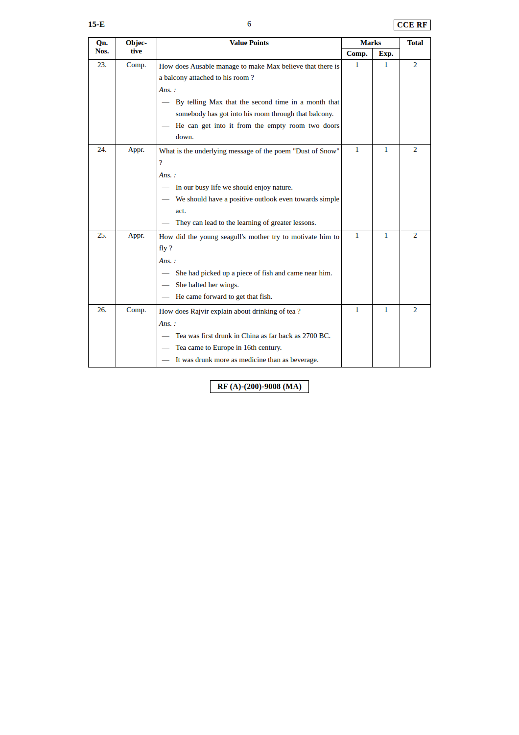15-E
6
CCE RF
| Qn. Nos. | Objec- tive | Value Points | Marks | Total |
| --- | --- | --- | --- | --- |
| Comp. | Exp. |
| 23. | Comp. | How does Ausable manage to make Max believe that there is a balcony attached to his room ? Ans. : By telling Max that the second time in a month that somebody has got into his room through that balcony. He can get into it from the empty room two doors down. | 1 | 1 | 2 |
| 24. | Appr. | What is the underlying message of the poem "Dust of Snow" ? Ans. : In our busy life we should enjoy nature. We should have a positive outlook even towards simple act. They can lead to the learning of greater lessons. | 1 | 1 | 2 |
| 25. | Appr. | How did the young seagull's mother try to motivate him to fly ? Ans. : She had picked up a piece of fish and came near him. She halted her wings. He came forward to get that fish. | 1 | 1 | 2 |
| 26. | Comp. | How does Rajvir explain about drinking of tea ? Ans. : Tea was first drunk in China as far back as 2700 BC. Tea came to Europe in 16th century. It was drunk more as medicine than as beverage. | 1 | 1 | 2 |
RF (A)-(200)-9008 (MA)